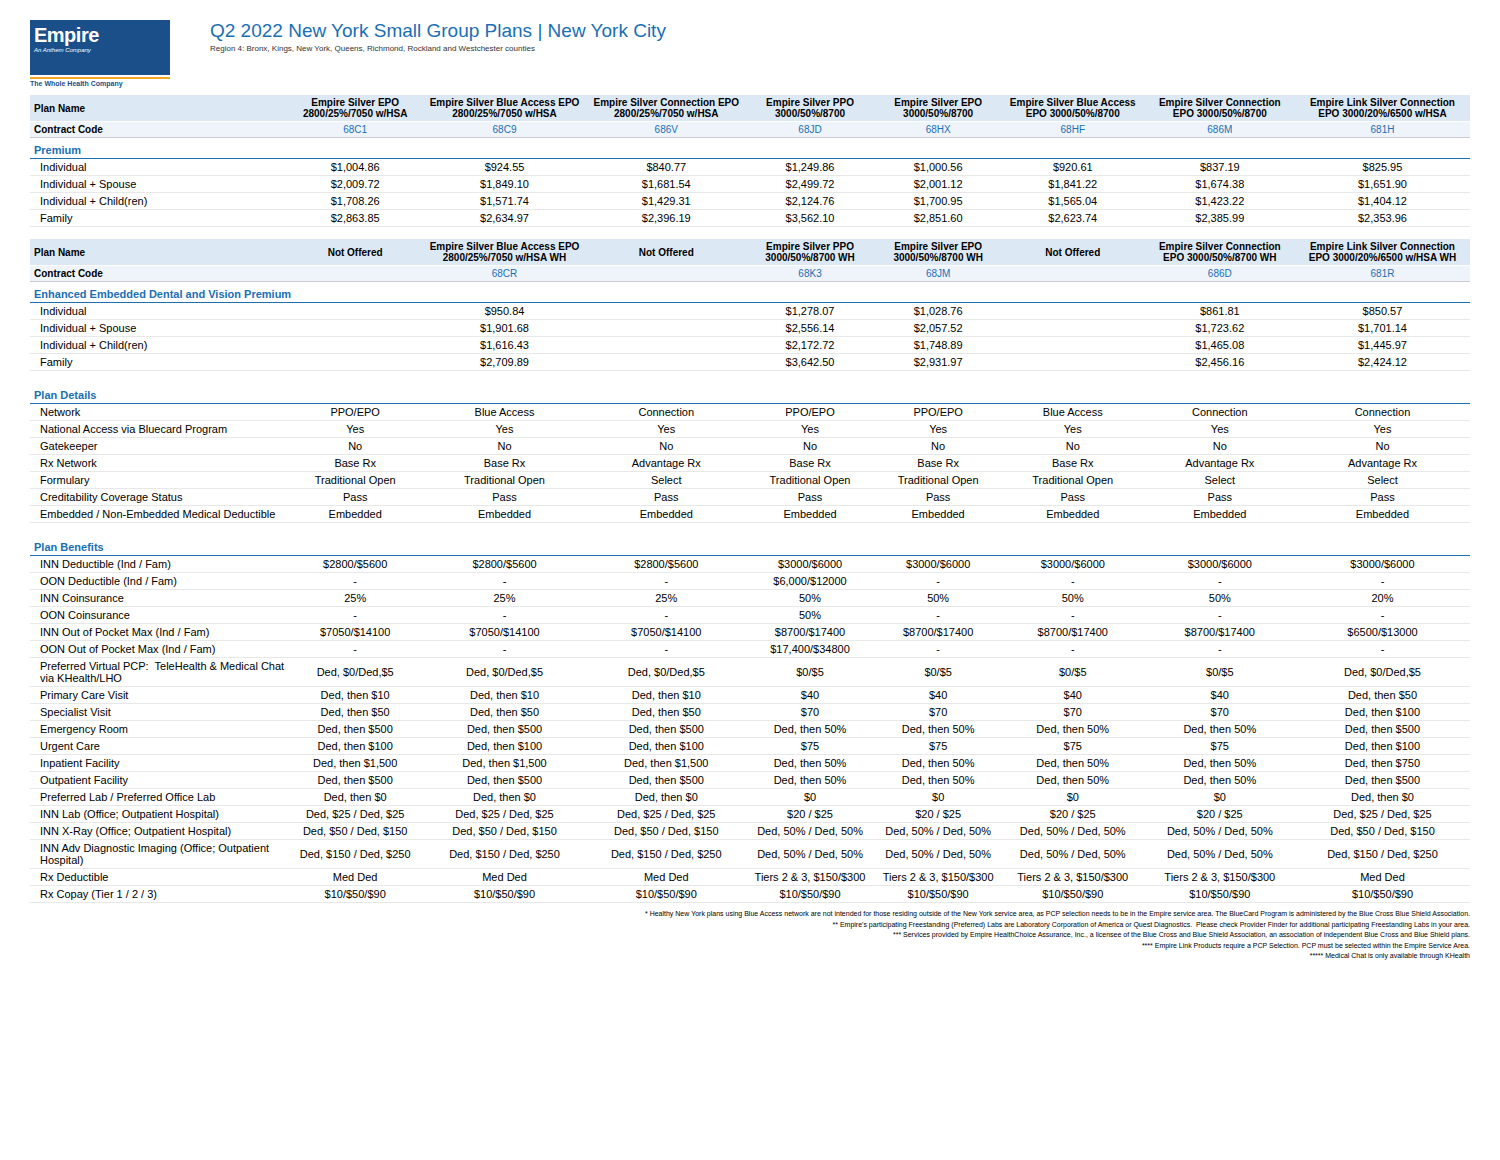Empire
An Anthem Company
The Whole Health Company
Q2 2022 New York Small Group Plans | New York City
Region 4: Bronx, Kings, New York, Queens, Richmond, Rockland and Westchester counties
| Plan Name | Empire Silver EPO 2800/25%/7050 w/HSA | Empire Silver Blue Access EPO 2800/25%/7050 w/HSA | Empire Silver Connection EPO 2800/25%/7050 w/HSA | Empire Silver PPO 3000/50%/8700 | Empire Silver EPO 3000/50%/8700 | Empire Silver Blue Access EPO 3000/50%/8700 | Empire Silver Connection EPO 3000/50%/8700 | Empire Link Silver Connection EPO 3000/20%/6500 w/HSA |
| Contract Code | 68C1 | 68C9 | 686V | 68JD | 68HX | 68HF | 686M | 681H |
| Premium |
| Individual | $1,004.86 | $924.55 | $840.77 | $1,249.86 | $1,000.56 | $920.61 | $837.19 | $825.95 |
| Individual + Spouse | $2,009.72 | $1,849.10 | $1,681.54 | $2,499.72 | $2,001.12 | $1,841.22 | $1,674.38 | $1,651.90 |
| Individual + Child(ren) | $1,708.26 | $1,571.74 | $1,429.31 | $2,124.76 | $1,700.95 | $1,565.04 | $1,423.22 | $1,404.12 |
| Family | $2,863.85 | $2,634.97 | $2,396.19 | $3,562.10 | $2,851.60 | $2,623.74 | $2,385.99 | $2,353.96 |
| Plan Name | Not Offered | Empire Silver Blue Access EPO 2800/25%/7050 w/HSA WH | Not Offered | Empire Silver PPO 3000/50%/8700 WH | Empire Silver EPO 3000/50%/8700 WH | Not Offered | Empire Silver Connection EPO 3000/50%/8700 WH | Empire Link Silver Connection EPO 3000/20%/6500 w/HSA WH |
| Contract Code | | 68CR | | 68K3 | 68JM | | 686D | 681R |
| Enhanced Embedded Dental and Vision Premium |
| Individual | | $950.84 | | $1,278.07 | $1,028.76 | | $861.81 | $850.57 |
| Individual + Spouse | | $1,901.68 | | $2,556.14 | $2,057.52 | | $1,723.62 | $1,701.14 |
| Individual + Child(ren) | | $1,616.43 | | $2,172.72 | $1,748.89 | | $1,465.08 | $1,445.97 |
| Family | | $2,709.89 | | $3,642.50 | $2,931.97 | | $2,456.16 | $2,424.12 |
| Plan Details |
| Network | PPO/EPO | Blue Access | Connection | PPO/EPO | PPO/EPO | Blue Access | Connection | Connection |
| National Access via Bluecard Program | Yes | Yes | Yes | Yes | Yes | Yes | Yes | Yes |
| Gatekeeper | No | No | No | No | No | No | No | No |
| Rx Network | Base Rx | Base Rx | Advantage Rx | Base Rx | Base Rx | Base Rx | Advantage Rx | Advantage Rx |
| Formulary | Traditional Open | Traditional Open | Select | Traditional Open | Traditional Open | Traditional Open | Select | Select |
| Creditability Coverage Status | Pass | Pass | Pass | Pass | Pass | Pass | Pass | Pass |
| Embedded / Non-Embedded Medical Deductible | Embedded | Embedded | Embedded | Embedded | Embedded | Embedded | Embedded | Embedded |
| Plan Benefits |
| INN Deductible (Ind / Fam) | $2800/$5600 | $2800/$5600 | $2800/$5600 | $3000/$6000 | $3000/$6000 | $3000/$6000 | $3000/$6000 | $3000/$6000 |
| OON Deductible (Ind / Fam) | - | - | - | $6,000/$12000 | - | - | - | - |
| INN Coinsurance | 25% | 25% | 25% | 50% | 50% | 50% | 50% | 20% |
| OON Coinsurance | - | - | - | 50% | - | - | - | - |
| INN Out of Pocket Max (Ind / Fam) | $7050/$14100 | $7050/$14100 | $7050/$14100 | $8700/$17400 | $8700/$17400 | $8700/$17400 | $8700/$17400 | $6500/$13000 |
| OON Out of Pocket Max (Ind / Fam) | - | - | - | $17,400/$34800 | - | - | - | - |
| Preferred Virtual PCP: TeleHealth & Medical Chat via KHealth/LHO | Ded, $0/Ded,$5 | Ded, $0/Ded,$5 | Ded, $0/Ded,$5 | $0/$5 | $0/$5 | $0/$5 | $0/$5 | Ded, $0/Ded,$5 |
| Primary Care Visit | Ded, then $10 | Ded, then $10 | Ded, then $10 | $40 | $40 | $40 | $40 | Ded, then $50 |
| Specialist Visit | Ded, then $50 | Ded, then $50 | Ded, then $50 | $70 | $70 | $70 | $70 | Ded, then $100 |
| Emergency Room | Ded, then $500 | Ded, then $500 | Ded, then $500 | Ded, then 50% | Ded, then 50% | Ded, then 50% | Ded, then 50% | Ded, then $500 |
| Urgent Care | Ded, then $100 | Ded, then $100 | Ded, then $100 | $75 | $75 | $75 | $75 | Ded, then $100 |
| Inpatient Facility | Ded, then $1,500 | Ded, then $1,500 | Ded, then $1,500 | Ded, then 50% | Ded, then 50% | Ded, then 50% | Ded, then 50% | Ded, then $750 |
| Outpatient Facility | Ded, then $500 | Ded, then $500 | Ded, then $500 | Ded, then 50% | Ded, then 50% | Ded, then 50% | Ded, then 50% | Ded, then $500 |
| Preferred Lab / Preferred Office Lab | Ded, then $0 | Ded, then $0 | Ded, then $0 | $0 | $0 | $0 | $0 | Ded, then $0 |
| INN Lab (Office; Outpatient Hospital) | Ded, $25 / Ded, $25 | Ded, $25 / Ded, $25 | Ded, $25 / Ded, $25 | $20 / $25 | $20 / $25 | $20 / $25 | $20 / $25 | Ded, $25 / Ded, $25 |
| INN X-Ray (Office; Outpatient Hospital) | Ded, $50 / Ded, $150 | Ded, $50 / Ded, $150 | Ded, $50 / Ded, $150 | Ded, 50% / Ded, 50% | Ded, 50% / Ded, 50% | Ded, 50% / Ded, 50% | Ded, 50% / Ded, 50% | Ded, $50 / Ded, $150 |
| INN Adv Diagnostic Imaging (Office; Outpatient Hospital) | Ded, $150 / Ded, $250 | Ded, $150 / Ded, $250 | Ded, $150 / Ded, $250 | Ded, 50% / Ded, 50% | Ded, 50% / Ded, 50% | Ded, 50% / Ded, 50% | Ded, 50% / Ded, 50% | Ded, $150 / Ded, $250 |
| Rx Deductible | Med Ded | Med Ded | Med Ded | Tiers 2 & 3, $150/$300 | Tiers 2 & 3, $150/$300 | Tiers 2 & 3, $150/$300 | Tiers 2 & 3, $150/$300 | Med Ded |
| Rx Copay (Tier 1 / 2 / 3) | $10/$50/$90 | $10/$50/$90 | $10/$50/$90 | $10/$50/$90 | $10/$50/$90 | $10/$50/$90 | $10/$50/$90 | $10/$50/$90 |
* Healthy New York plans using Blue Access network are not intended for those residing outside of the New York service area, as PCP selection needs to be in the Empire service area. The BlueCard Program is administered by the Blue Cross Blue Shield Association.
** Empire's participating Freestanding (Preferred) Labs are Laboratory Corporation of America or Quest Diagnostics. Please check Provider Finder for additional participating Freestanding Labs in your area.
*** Services provided by Empire HealthChoice Assurance, Inc., a licensee of the Blue Cross and Blue Shield Association, an association of independent Blue Cross and Blue Shield plans.
**** Empire Link Products require a PCP Selection. PCP must be selected within the Empire Service Area.
***** Medical Chat is only available through KHealth